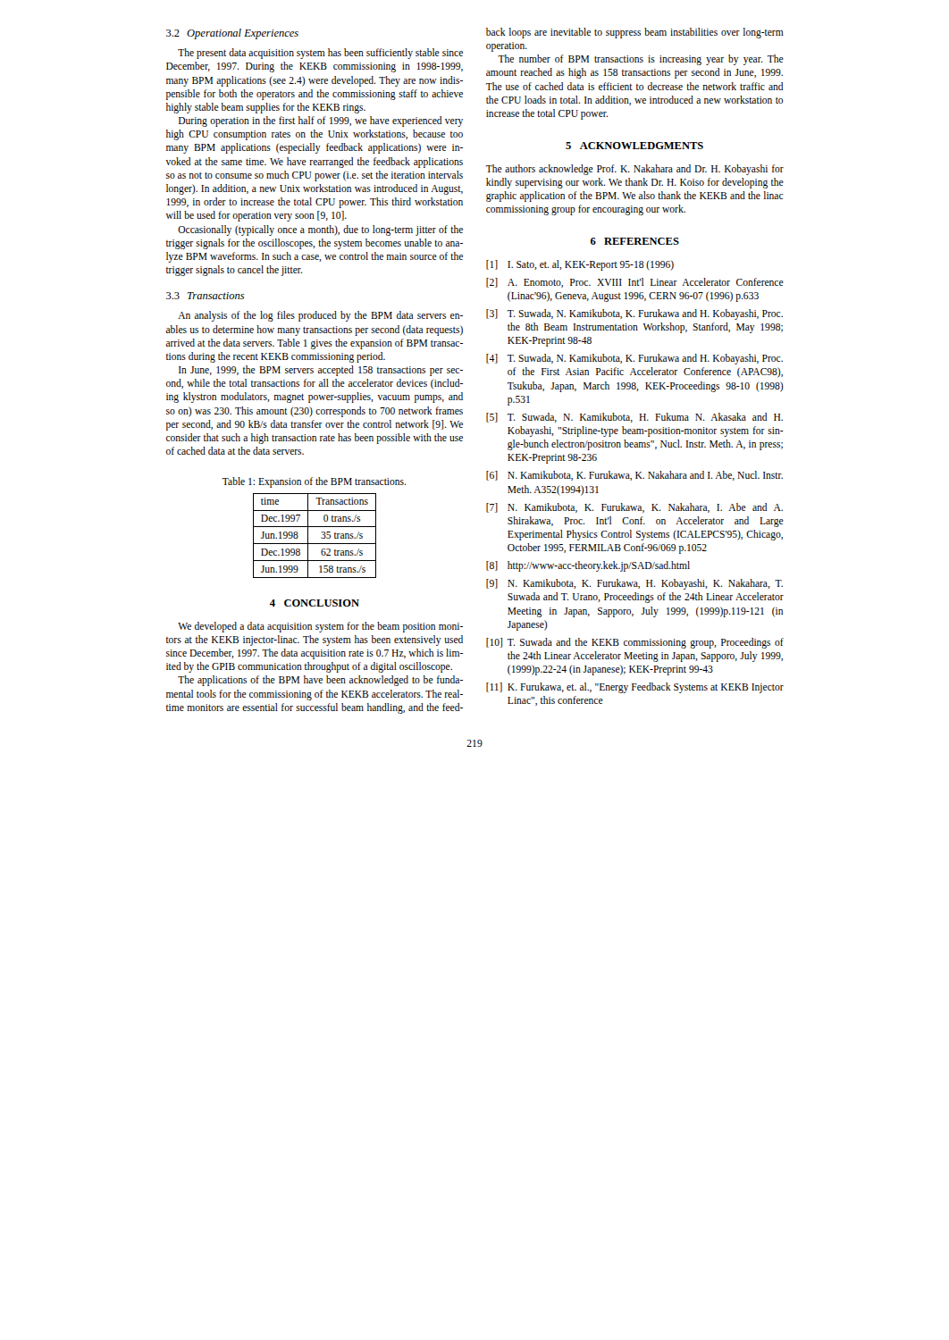3.2 Operational Experiences
The present data acquisition system has been sufficiently stable since December, 1997. During the KEKB commissioning in 1998-1999, many BPM applications (see 2.4) were developed. They are now indispensible for both the operators and the commissioning staff to achieve highly stable beam supplies for the KEKB rings.
During operation in the first half of 1999, we have experienced very high CPU consumption rates on the Unix workstations, because too many BPM applications (especially feedback applications) were invoked at the same time. We have rearranged the feedback applications so as not to consume so much CPU power (i.e. set the iteration intervals longer). In addition, a new Unix workstation was introduced in August, 1999, in order to increase the total CPU power. This third workstation will be used for operation very soon [9, 10].
Occasionally (typically once a month), due to long-term jitter of the trigger signals for the oscilloscopes, the system becomes unable to analyze BPM waveforms. In such a case, we control the main source of the trigger signals to cancel the jitter.
3.3 Transactions
An analysis of the log files produced by the BPM data servers enables us to determine how many transactions per second (data requests) arrived at the data servers. Table 1 gives the expansion of BPM transactions during the recent KEKB commissioning period.
In June, 1999, the BPM servers accepted 158 transactions per second, while the total transactions for all the accelerator devices (including klystron modulators, magnet power-supplies, vacuum pumps, and so on) was 230. This amount (230) corresponds to 700 network frames per second, and 90 kB/s data transfer over the control network [9]. We consider that such a high transaction rate has been possible with the use of cached data at the data servers.
Table 1: Expansion of the BPM transactions.
| time | Transactions |
| --- | --- |
| Dec.1997 | 0 trans./s |
| Jun.1998 | 35 trans./s |
| Dec.1998 | 62 trans./s |
| Jun.1999 | 158 trans./s |
4 Conclusion
We developed a data acquisition system for the beam position monitors at the KEKB injector-linac. The system has been extensively used since December, 1997. The data acquisition rate is 0.7 Hz, which is limited by the GPIB communication throughput of a digital oscilloscope.
The applications of the BPM have been acknowledged to be fundamental tools for the commissioning of the KEKB accelerators. The real-time monitors are essential for successful beam handling, and the feedback loops are inevitable to suppress beam instabilities over long-term operation.
The number of BPM transactions is increasing year by year. The amount reached as high as 158 transactions per second in June, 1999. The use of cached data is efficient to decrease the network traffic and the CPU loads in total. In addition, we introduced a new workstation to increase the total CPU power.
5 Acknowledgments
The authors acknowledge Prof. K. Nakahara and Dr. H. Kobayashi for kindly supervising our work. We thank Dr. H. Koiso for developing the graphic application of the BPM. We also thank the KEKB and the linac commissioning group for encouraging our work.
6 References
I. Sato, et. al, KEK-Report 95-18 (1996)
A. Enomoto, Proc. XVIII Int'l Linear Accelerator Conference (Linac'96), Geneva, August 1996, CERN 96-07 (1996) p.633
T. Suwada, N. Kamikubota, K. Furukawa and H. Kobayashi, Proc. the 8th Beam Instrumentation Workshop, Stanford, May 1998; KEK-Preprint 98-48
T. Suwada, N. Kamikubota, K. Furukawa and H. Kobayashi, Proc. of the First Asian Pacific Accelerator Conference (APAC98), Tsukuba, Japan, March 1998, KEK-Proceedings 98-10 (1998) p.531
T. Suwada, N. Kamikubota, H. Fukuma N. Akasaka and H. Kobayashi, "Stripline-type beam-position-monitor system for single-bunch electron/positron beams", Nucl. Instr. Meth. A, in press; KEK-Preprint 98-236
N. Kamikubota, K. Furukawa, K. Nakahara and I. Abe, Nucl. Instr. Meth. A352(1994)131
N. Kamikubota, K. Furukawa, K. Nakahara, I. Abe and A. Shirakawa, Proc. Int'l Conf. on Accelerator and Large Experimental Physics Control Systems (ICALEPCS'95), Chicago, October 1995, FERMILAB Conf-96/069 p.1052
http://www-acc-theory.kek.jp/SAD/sad.html
N. Kamikubota, K. Furukawa, H. Kobayashi, K. Nakahara, T. Suwada and T. Urano, Proceedings of the 24th Linear Accelerator Meeting in Japan, Sapporo, July 1999, (1999)p.119-121 (in Japanese)
T. Suwada and the KEKB commissioning group, Proceedings of the 24th Linear Accelerator Meeting in Japan, Sapporo, July 1999, (1999)p.22-24 (in Japanese); KEK-Preprint 99-43
K. Furukawa, et. al., "Energy Feedback Systems at KEKB Injector Linac", this conference
219